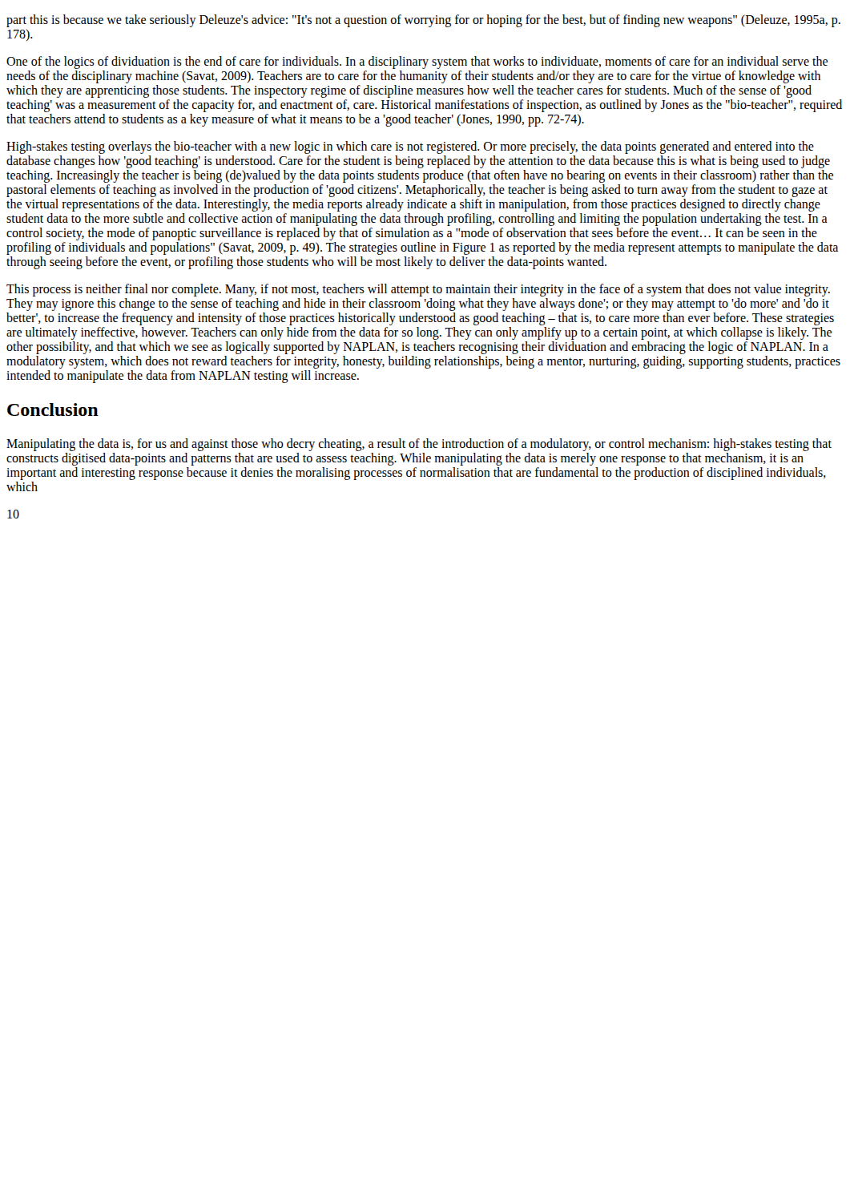part this is because we take seriously Deleuze's advice: "It's not a question of worrying for or hoping for the best, but of finding new weapons" (Deleuze, 1995a, p. 178).
One of the logics of dividuation is the end of care for individuals. In a disciplinary system that works to individuate, moments of care for an individual serve the needs of the disciplinary machine (Savat, 2009). Teachers are to care for the humanity of their students and/or they are to care for the virtue of knowledge with which they are apprenticing those students. The inspectory regime of discipline measures how well the teacher cares for students. Much of the sense of 'good teaching' was a measurement of the capacity for, and enactment of, care. Historical manifestations of inspection, as outlined by Jones as the "bio-teacher", required that teachers attend to students as a key measure of what it means to be a 'good teacher' (Jones, 1990, pp. 72-74).
High-stakes testing overlays the bio-teacher with a new logic in which care is not registered. Or more precisely, the data points generated and entered into the database changes how 'good teaching' is understood. Care for the student is being replaced by the attention to the data because this is what is being used to judge teaching. Increasingly the teacher is being (de)valued by the data points students produce (that often have no bearing on events in their classroom) rather than the pastoral elements of teaching as involved in the production of 'good citizens'. Metaphorically, the teacher is being asked to turn away from the student to gaze at the virtual representations of the data. Interestingly, the media reports already indicate a shift in manipulation, from those practices designed to directly change student data to the more subtle and collective action of manipulating the data through profiling, controlling and limiting the population undertaking the test. In a control society, the mode of panoptic surveillance is replaced by that of simulation as a "mode of observation that sees before the event… It can be seen in the profiling of individuals and populations" (Savat, 2009, p. 49). The strategies outline in Figure 1 as reported by the media represent attempts to manipulate the data through seeing before the event, or profiling those students who will be most likely to deliver the data-points wanted.
This process is neither final nor complete. Many, if not most, teachers will attempt to maintain their integrity in the face of a system that does not value integrity. They may ignore this change to the sense of teaching and hide in their classroom 'doing what they have always done'; or they may attempt to 'do more' and 'do it better', to increase the frequency and intensity of those practices historically understood as good teaching – that is, to care more than ever before. These strategies are ultimately ineffective, however. Teachers can only hide from the data for so long. They can only amplify up to a certain point, at which collapse is likely. The other possibility, and that which we see as logically supported by NAPLAN, is teachers recognising their dividuation and embracing the logic of NAPLAN. In a modulatory system, which does not reward teachers for integrity, honesty, building relationships, being a mentor, nurturing, guiding, supporting students, practices intended to manipulate the data from NAPLAN testing will increase.
Conclusion
Manipulating the data is, for us and against those who decry cheating, a result of the introduction of a modulatory, or control mechanism: high-stakes testing that constructs digitised data-points and patterns that are used to assess teaching. While manipulating the data is merely one response to that mechanism, it is an important and interesting response because it denies the moralising processes of normalisation that are fundamental to the production of disciplined individuals, which
10